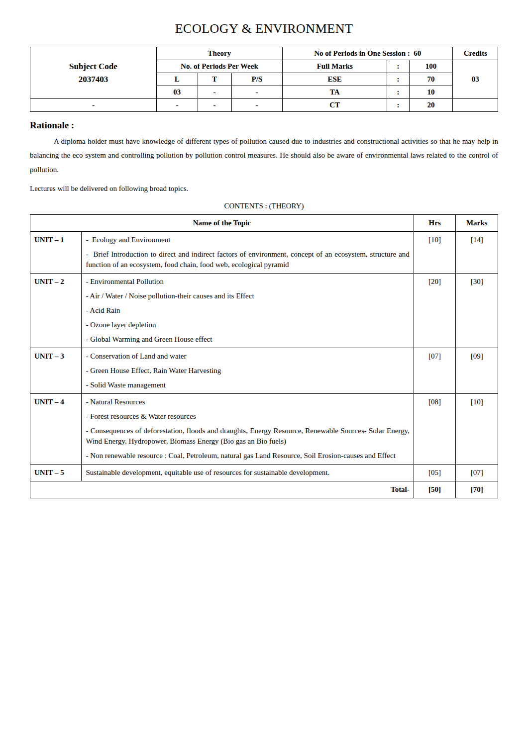ECOLOGY & ENVIRONMENT
| Subject Code 2037403 | Theory | No of Periods in One Session : 60 | Credits |
| No. of Periods Per Week | Full Marks | : | 100 | 03 |
| L | T | P/S | ESE | : | 70 |
| 03 | - | - | TA | : | 10 |
| - | - | - | - | CT | : | 20 | |
Rationale :
A diploma holder must have knowledge of different types of pollution caused due to industries and constructional activities so that he may help in balancing the eco system and controlling pollution by pollution control measures. He should also be aware of environmental laws related to the control of pollution.
Lectures will be delivered on following broad topics.
CONTENTS : (THEORY)
| Name of the Topic | Hrs | Marks |
| --- | --- | --- |
| UNIT – 1 | - Ecology and Environment - Brief Introduction to direct and indirect factors of environment, concept of an ecosystem, structure and function of an ecosystem, food chain, food web, ecological pyramid | [10] | [14] |
| UNIT – 2 | - Environmental Pollution - Air / Water / Noise pollution-their causes and its Effect - Acid Rain - Ozone layer depletion - Global Warming and Green House effect | [20] | [30] |
| UNIT – 3 | - Conservation of Land and water - Green House Effect, Rain Water Harvesting - Solid Waste management | [07] | [09] |
| UNIT – 4 | - Natural Resources - Forest resources & Water resources - Consequences of deforestation, floods and draughts, Energy Resource, Renewable Sources- Solar Energy, Wind Energy, Hydropower, Biomass Energy (Bio gas an Bio fuels) - Non renewable resource : Coal, Petroleum, natural gas Land Resource, Soil Erosion-causes and Effect | [08] | [10] |
| UNIT – 5 | Sustainable development, equitable use of resources for sustainable development. | [05] | [07] |
| Total- | [50] | [70] |